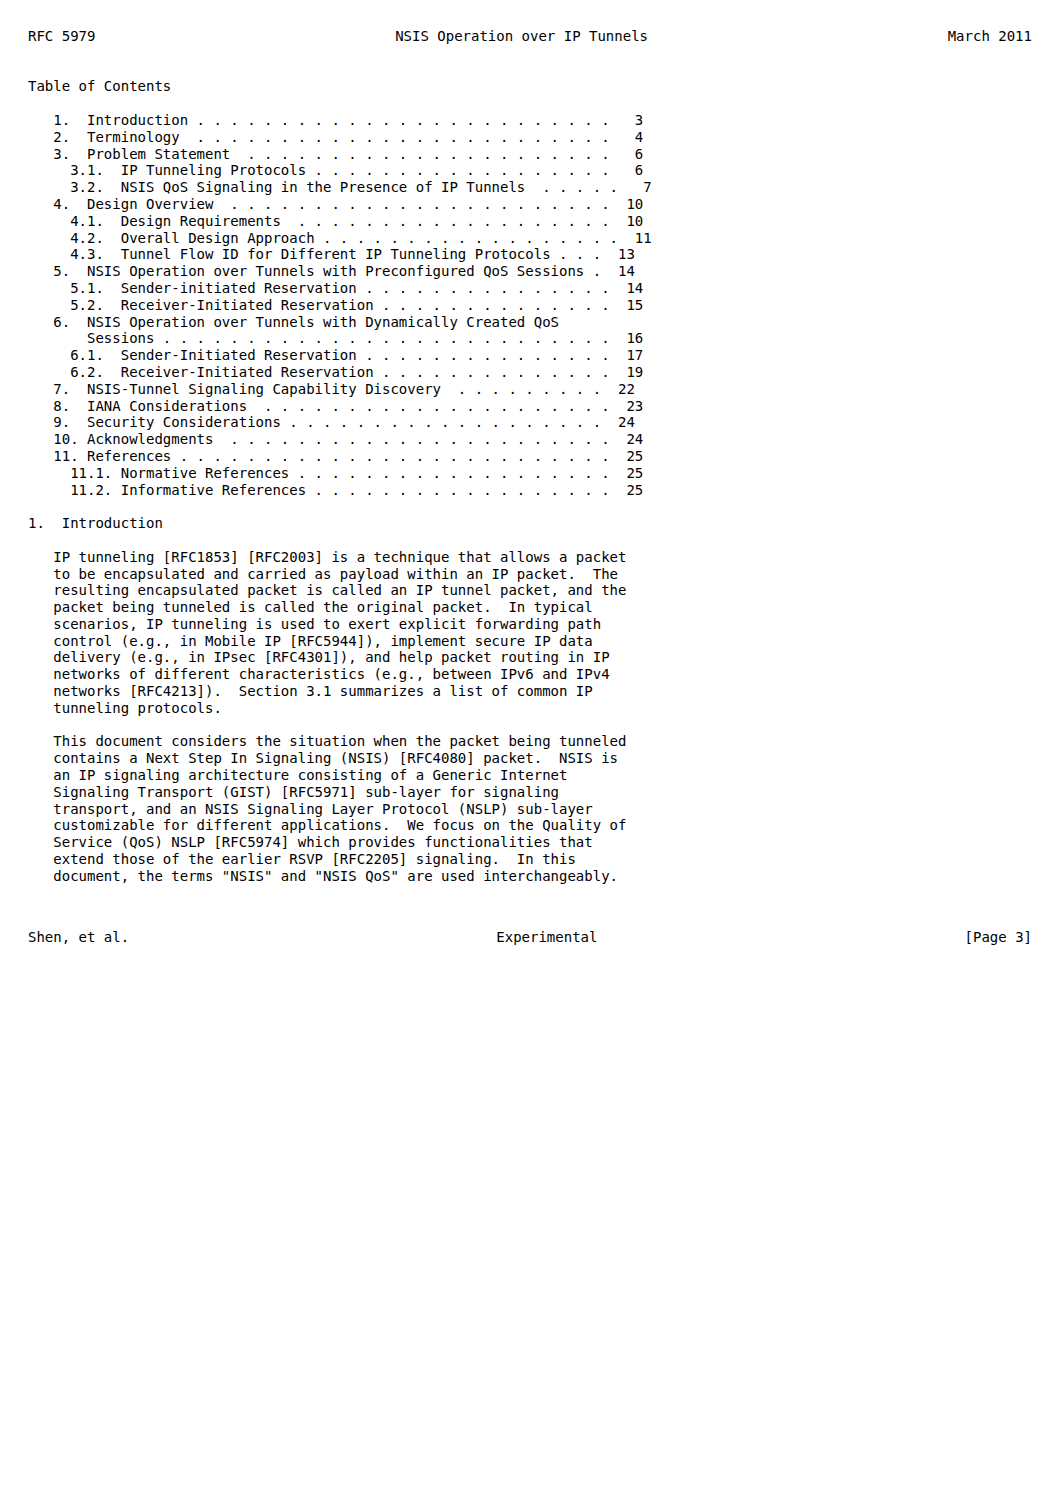RFC 5979 NSIS Operation over IP Tunnels March 2011
Table of Contents 1. Introduction . . . . . . . . . . . . . . . . . . . . . . . . . 3 2. Terminology . . . . . . . . . . . . . . . . . . . . . . . . . 4 3. Problem Statement . . . . . . . . . . . . . . . . . . . . . . 6 3.1. IP Tunneling Protocols . . . . . . . . . . . . . . . . . . 6 3.2. NSIS QoS Signaling in the Presence of IP Tunnels . . . . . 7 4. Design Overview . . . . . . . . . . . . . . . . . . . . . . . 10 4.1. Design Requirements . . . . . . . . . . . . . . . . . . . 10 4.2. Overall Design Approach . . . . . . . . . . . . . . . . . . 11 4.3. Tunnel Flow ID for Different IP Tunneling Protocols . . . 13 5. NSIS Operation over Tunnels with Preconfigured QoS Sessions . 14 5.1. Sender-initiated Reservation . . . . . . . . . . . . . . . 14 5.2. Receiver-Initiated Reservation . . . . . . . . . . . . . . 15 6. NSIS Operation over Tunnels with Dynamically Created QoS Sessions . . . . . . . . . . . . . . . . . . . . . . . . . . . 16 6.1. Sender-Initiated Reservation . . . . . . . . . . . . . . . 17 6.2. Receiver-Initiated Reservation . . . . . . . . . . . . . . 19 7. NSIS-Tunnel Signaling Capability Discovery . . . . . . . . . 22 8. IANA Considerations . . . . . . . . . . . . . . . . . . . . . 23 9. Security Considerations . . . . . . . . . . . . . . . . . . . 24 10. Acknowledgments . . . . . . . . . . . . . . . . . . . . . . . 24 11. References . . . . . . . . . . . . . . . . . . . . . . . . . . 25 11.1. Normative References . . . . . . . . . . . . . . . . . . . 25 11.2. Informative References . . . . . . . . . . . . . . . . . . 25 1. Introduction IP tunneling [RFC1853] [RFC2003] is a technique that allows a packet to be encapsulated and carried as payload within an IP packet. The resulting encapsulated packet is called an IP tunnel packet, and the packet being tunneled is called the original packet. In typical scenarios, IP tunneling is used to exert explicit forwarding path control (e.g., in Mobile IP [RFC5944]), implement secure IP data delivery (e.g., in IPsec [RFC4301]), and help packet routing in IP networks of different characteristics (e.g., between IPv6 and IPv4 networks [RFC4213]). Section 3.1 summarizes a list of common IP tunneling protocols. This document considers the situation when the packet being tunneled contains a Next Step In Signaling (NSIS) [RFC4080] packet. NSIS is an IP signaling architecture consisting of a Generic Internet Signaling Transport (GIST) [RFC5971] sub-layer for signaling transport, and an NSIS Signaling Layer Protocol (NSLP) sub-layer customizable for different applications. We focus on the Quality of Service (QoS) NSLP [RFC5974] which provides functionalities that extend those of the earlier RSVP [RFC2205] signaling. In this document, the terms "NSIS" and "NSIS QoS" are used interchangeably.
Shen, et al. Experimental[Page 3]